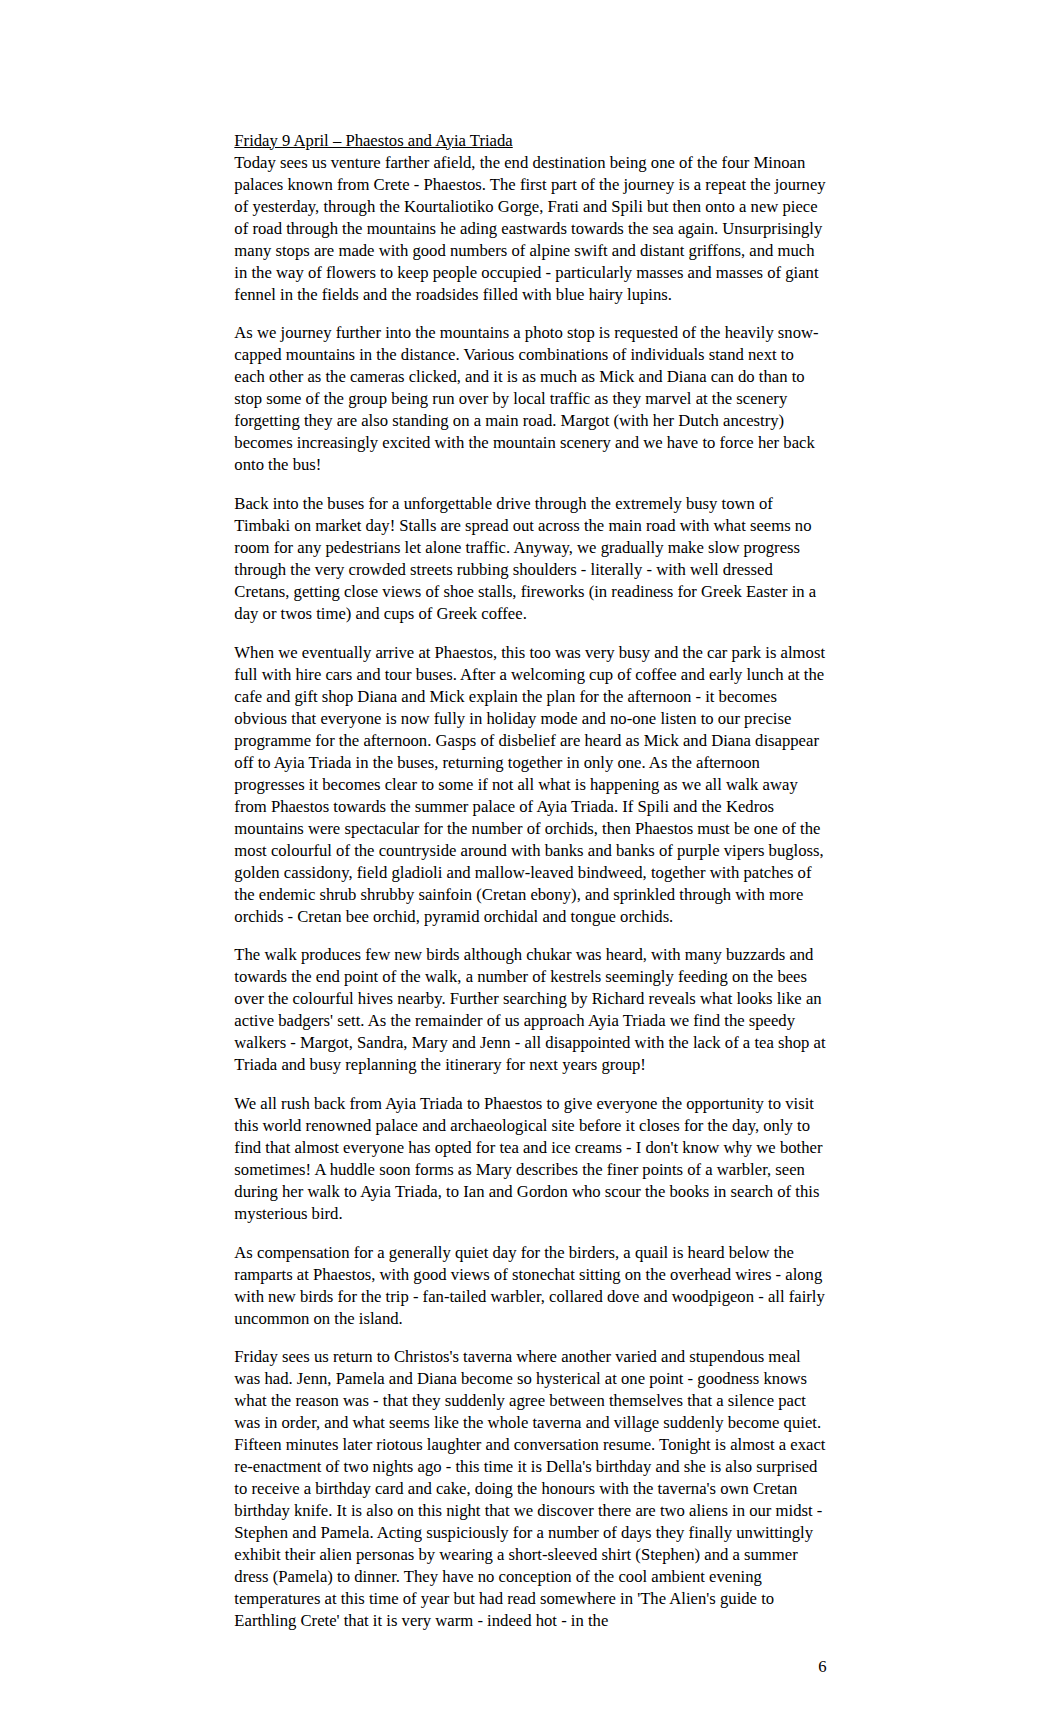Friday 9 April – Phaestos and Ayia Triada
Today sees us venture farther afield, the end destination being one of the four Minoan palaces known from Crete - Phaestos. The first part of the journey is a repeat the journey of yesterday, through the Kourtaliotiko Gorge, Frati and Spili but then onto a new piece of road through the mountains he ading eastwards towards the sea again. Unsurprisingly many stops are made with good numbers of alpine swift and distant griffons, and much in the way of flowers to keep people occupied - particularly masses and masses of giant fennel in the fields and the roadsides filled with blue hairy lupins.
As we journey further into the mountains a photo stop is requested of the heavily snow-capped mountains in the distance. Various combinations of individuals stand next to each other as the cameras clicked, and it is as much as Mick and Diana can do than to stop some of the group being run over by local traffic as they marvel at the scenery forgetting they are also standing on a main road. Margot (with her Dutch ancestry) becomes increasingly excited with the mountain scenery and we have to force her back onto the bus!
Back into the buses for a unforgettable drive through the extremely busy town of Timbaki on market day! Stalls are spread out across the main road with what seems no room for any pedestrians let alone traffic. Anyway, we gradually make slow progress through the very crowded streets rubbing shoulders - literally - with well dressed Cretans, getting close views of shoe stalls, fireworks (in readiness for Greek Easter in a day or twos time) and cups of Greek coffee.
When we eventually arrive at Phaestos, this too was very busy and the car park is almost full with hire cars and tour buses. After a welcoming cup of coffee and early lunch at the cafe and gift shop Diana and Mick explain the plan for the afternoon - it becomes obvious that everyone is now fully in holiday mode and no-one listen to our precise programme for the afternoon. Gasps of disbelief are heard as Mick and Diana disappear off to Ayia Triada in the buses, returning together in only one. As the afternoon progresses it becomes clear to some if not all what is happening as we all walk away from Phaestos towards the summer palace of Ayia Triada. If Spili and the Kedros mountains were spectacular for the number of orchids, then Phaestos must be one of the most colourful of the countryside around with banks and banks of purple vipers bugloss, golden cassidony, field gladioli and mallow-leaved bindweed, together with patches of the endemic shrub shrubby sainfoin (Cretan ebony), and sprinkled through with more orchids - Cretan bee orchid, pyramid orchidal and tongue orchids.
The walk produces few new birds although chukar was heard, with many buzzards and towards the end point of the walk, a number of kestrels seemingly feeding on the bees over the colourful hives nearby. Further searching by Richard reveals what looks like an active badgers' sett. As the remainder of us approach Ayia Triada we find the speedy walkers - Margot, Sandra, Mary and Jenn - all disappointed with the lack of a tea shop at Triada and busy replanning the itinerary for next years group!
We all rush back from Ayia Triada to Phaestos to give everyone the opportunity to visit this world renowned palace and archaeological site before it closes for the day, only to find that almost everyone has opted for tea and ice creams - I don't know why we bother sometimes! A huddle soon forms as Mary describes the finer points of a warbler, seen during her walk to Ayia Triada, to Ian and Gordon who scour the books in search of this mysterious bird.
As compensation for a generally quiet day for the birders, a quail is heard below the ramparts at Phaestos, with good views of stonechat sitting on the overhead wires - along with new birds for the trip - fan-tailed warbler, collared dove and woodpigeon - all fairly uncommon on the island.
Friday sees us return to Christos's taverna where another varied and stupendous meal was had. Jenn, Pamela and Diana become so hysterical at one point - goodness knows what the reason was - that they suddenly agree between themselves that a silence pact was in order, and what seems like the whole taverna and village suddenly become quiet. Fifteen minutes later riotous laughter and conversation resume. Tonight is almost a exact re-enactment of two nights ago - this time it is Della's birthday and she is also surprised to receive a birthday card and cake, doing the honours with the taverna's own Cretan birthday knife. It is also on this night that we discover there are two aliens in our midst - Stephen and Pamela. Acting suspiciously for a number of days they finally unwittingly exhibit their alien personas by wearing a short-sleeved shirt (Stephen) and a summer dress (Pamela) to dinner. They have no conception of the cool ambient evening temperatures at this time of year but had read somewhere in 'The Alien's guide to Earthling Crete' that it is very warm - indeed hot - in the
6